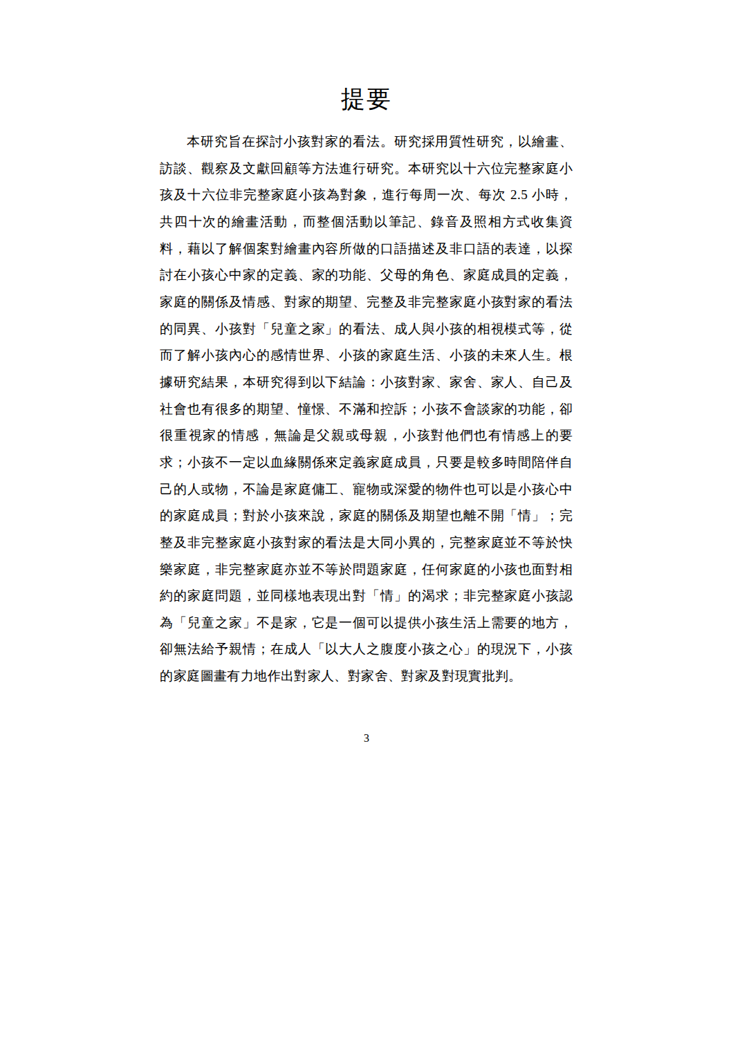提要
本研究旨在探討小孩對家的看法。研究採用質性研究，以繪畫、訪談、觀察及文獻回顧等方法進行研究。本研究以十六位完整家庭小孩及十六位非完整家庭小孩為對象，進行每周一次、每次 2.5 小時，共四十次的繪畫活動，而整個活動以筆記、錄音及照相方式收集資料，藉以了解個案對繪畫內容所做的口語描述及非口語的表達，以探討在小孩心中家的定義、家的功能、父母的角色、家庭成員的定義，家庭的關係及情感、對家的期望、完整及非完整家庭小孩對家的看法的同異、小孩對「兒童之家」的看法、成人與小孩的相視模式等，從而了解小孩內心的感情世界、小孩的家庭生活、小孩的未來人生。根據研究結果，本研究得到以下結論：小孩對家、家舍、家人、自己及社會也有很多的期望、憧憬、不滿和控訴；小孩不會談家的功能，卻很重視家的情感，無論是父親或母親，小孩對他們也有情感上的要求；小孩不一定以血緣關係來定義家庭成員，只要是較多時間陪伴自己的人或物，不論是家庭傭工、寵物或深愛的物件也可以是小孩心中的家庭成員；對於小孩來說，家庭的關係及期望也離不開「情」；完整及非完整家庭小孩對家的看法是大同小異的，完整家庭並不等於快樂家庭，非完整家庭亦並不等於問題家庭，任何家庭的小孩也面對相約的家庭問題，並同樣地表現出對「情」的渴求；非完整家庭小孩認為「兒童之家」不是家，它是一個可以提供小孩生活上需要的地方，卻無法給予親情；在成人「以大人之腹度小孩之心」的現況下，小孩的家庭圖畫有力地作出對家人、對家舍、對家及對現實批判。
3